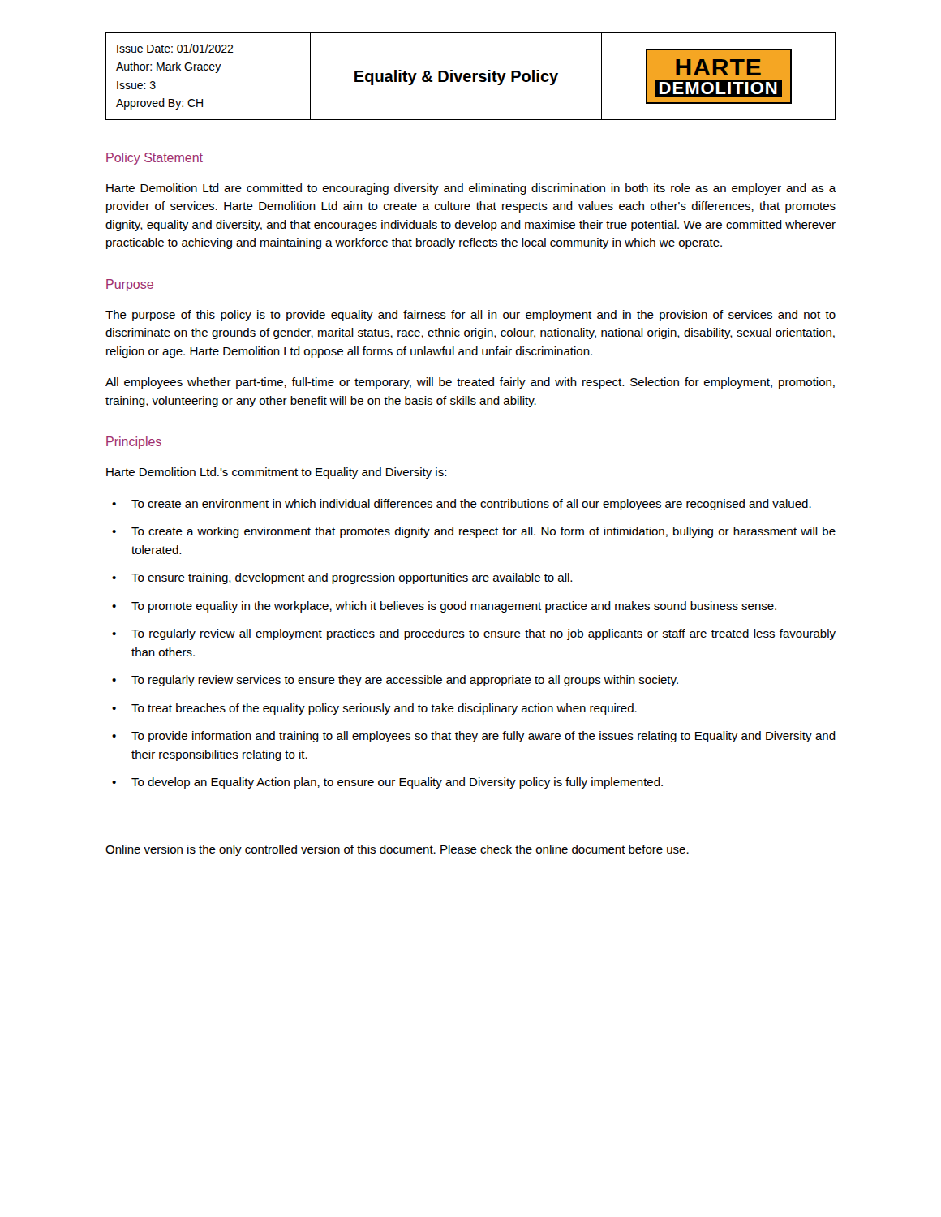| Issue Date: 01/01/2022 Author: Mark Gracey Issue: 3 Approved By: CH | Equality & Diversity Policy | HARTE DEMOLITION |
Policy Statement
Harte Demolition Ltd are committed to encouraging diversity and eliminating discrimination in both its role as an employer and as a provider of services. Harte Demolition Ltd aim to create a culture that respects and values each other's differences, that promotes dignity, equality and diversity, and that encourages individuals to develop and maximise their true potential. We are committed wherever practicable to achieving and maintaining a workforce that broadly reflects the local community in which we operate.
Purpose
The purpose of this policy is to provide equality and fairness for all in our employment and in the provision of services and not to discriminate on the grounds of gender, marital status, race, ethnic origin, colour, nationality, national origin, disability, sexual orientation, religion or age. Harte Demolition Ltd oppose all forms of unlawful and unfair discrimination.
All employees whether part-time, full-time or temporary, will be treated fairly and with respect. Selection for employment, promotion, training, volunteering or any other benefit will be on the basis of skills and ability.
Principles
Harte Demolition Ltd.'s commitment to Equality and Diversity is:
To create an environment in which individual differences and the contributions of all our employees are recognised and valued.
To create a working environment that promotes dignity and respect for all. No form of intimidation, bullying or harassment will be tolerated.
To ensure training, development and progression opportunities are available to all.
To promote equality in the workplace, which it believes is good management practice and makes sound business sense.
To regularly review all employment practices and procedures to ensure that no job applicants or staff are treated less favourably than others.
To regularly review services to ensure they are accessible and appropriate to all groups within society.
To treat breaches of the equality policy seriously and to take disciplinary action when required.
To provide information and training to all employees so that they are fully aware of the issues relating to Equality and Diversity and their responsibilities relating to it.
To develop an Equality Action plan, to ensure our Equality and Diversity policy is fully implemented.
Online version is the only controlled version of this document. Please check the online document before use.